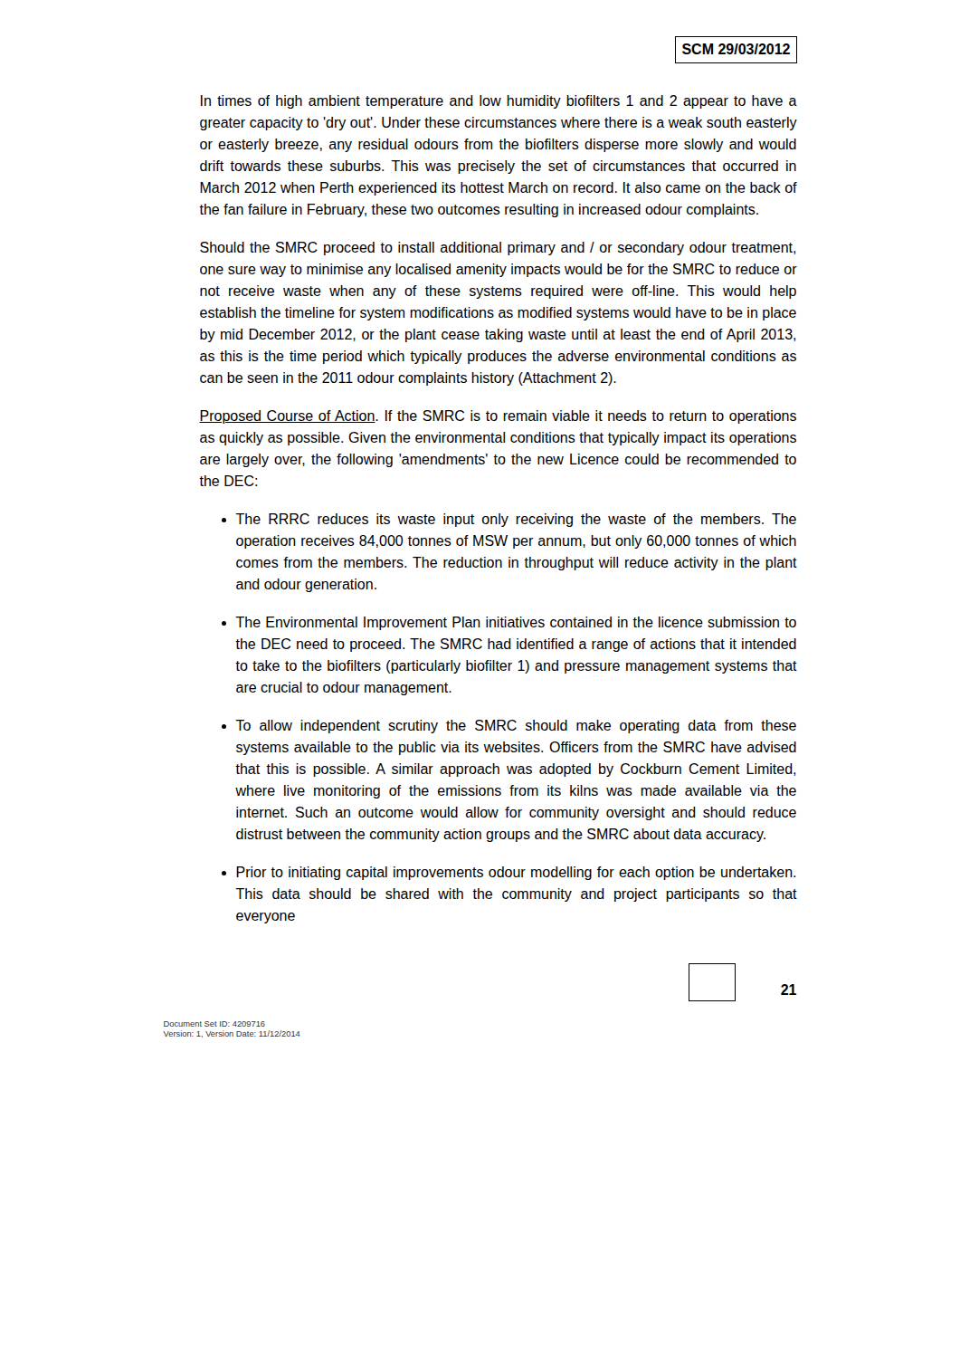SCM 29/03/2012
In times of high ambient temperature and low humidity biofilters 1 and 2 appear to have a greater capacity to 'dry out'. Under these circumstances where there is a weak south easterly or easterly breeze, any residual odours from the biofilters disperse more slowly and would drift towards these suburbs. This was precisely the set of circumstances that occurred in March 2012 when Perth experienced its hottest March on record. It also came on the back of the fan failure in February, these two outcomes resulting in increased odour complaints.
Should the SMRC proceed to install additional primary and / or secondary odour treatment, one sure way to minimise any localised amenity impacts would be for the SMRC to reduce or not receive waste when any of these systems required were off-line. This would help establish the timeline for system modifications as modified systems would have to be in place by mid December 2012, or the plant cease taking waste until at least the end of April 2013, as this is the time period which typically produces the adverse environmental conditions as can be seen in the 2011 odour complaints history (Attachment 2).
Proposed Course of Action. If the SMRC is to remain viable it needs to return to operations as quickly as possible. Given the environmental conditions that typically impact its operations are largely over, the following 'amendments' to the new Licence could be recommended to the DEC:
The RRRC reduces its waste input only receiving the waste of the members. The operation receives 84,000 tonnes of MSW per annum, but only 60,000 tonnes of which comes from the members. The reduction in throughput will reduce activity in the plant and odour generation.
The Environmental Improvement Plan initiatives contained in the licence submission to the DEC need to proceed. The SMRC had identified a range of actions that it intended to take to the biofilters (particularly biofilter 1) and pressure management systems that are crucial to odour management.
To allow independent scrutiny the SMRC should make operating data from these systems available to the public via its websites. Officers from the SMRC have advised that this is possible. A similar approach was adopted by Cockburn Cement Limited, where live monitoring of the emissions from its kilns was made available via the internet. Such an outcome would allow for community oversight and should reduce distrust between the community action groups and the SMRC about data accuracy.
Prior to initiating capital improvements odour modelling for each option be undertaken. This data should be shared with the community and project participants so that everyone
21
Document Set ID: 4209716
Version: 1, Version Date: 11/12/2014